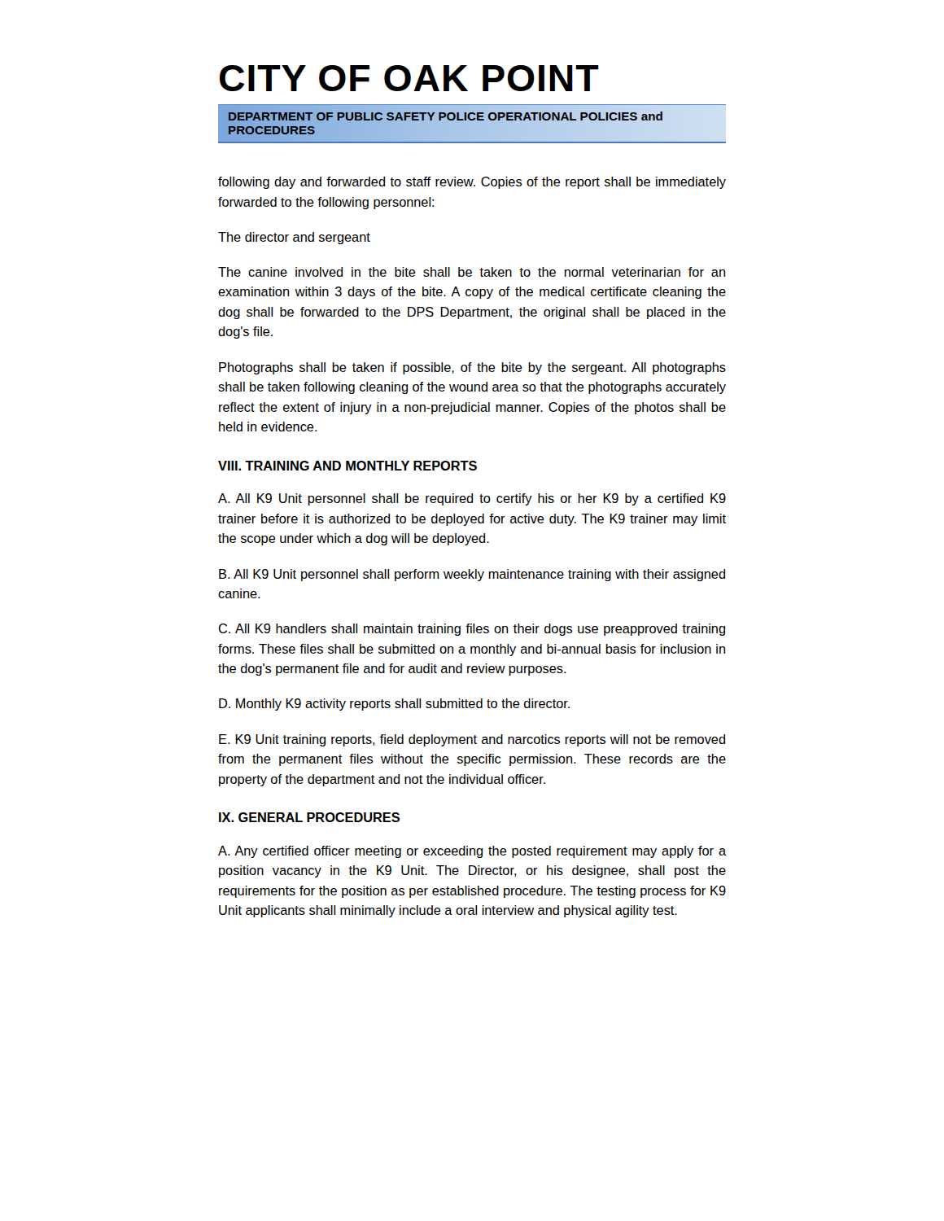CITY OF OAK POINT
DEPARTMENT OF PUBLIC SAFETY POLICE OPERATIONAL POLICIES and PROCEDURES
following day and forwarded to staff review. Copies of the report shall be immediately forwarded to the following personnel:
The director and sergeant
The canine involved in the bite shall be taken to the normal veterinarian for an examination within 3 days of the bite. A copy of the medical certificate cleaning the dog shall be forwarded to the DPS Department, the original shall be placed in the dog's file.
Photographs shall be taken if possible, of the bite by the sergeant. All photographs shall be taken following cleaning of the wound area so that the photographs accurately reflect the extent of injury in a non-prejudicial manner. Copies of the photos shall be held in evidence.
VIII. TRAINING AND MONTHLY REPORTS
A. All K9 Unit personnel shall be required to certify his or her K9 by a certified K9 trainer before it is authorized to be deployed for active duty. The K9 trainer may limit the scope under which a dog will be deployed.
B. All K9 Unit personnel shall perform weekly maintenance training with their assigned canine.
C. All K9 handlers shall maintain training files on their dogs use preapproved training forms. These files shall be submitted on a monthly and bi-annual basis for inclusion in the dog's permanent file and for audit and review purposes.
D. Monthly K9 activity reports shall submitted to the director.
E. K9 Unit training reports, field deployment and narcotics reports will not be removed from the permanent files without the specific permission. These records are the property of the department and not the individual officer.
IX. GENERAL PROCEDURES
A. Any certified officer meeting or exceeding the posted requirement may apply for a position vacancy in the K9 Unit. The Director, or his designee, shall post the requirements for the position as per established procedure. The testing process for K9 Unit applicants shall minimally include a oral interview and physical agility test.